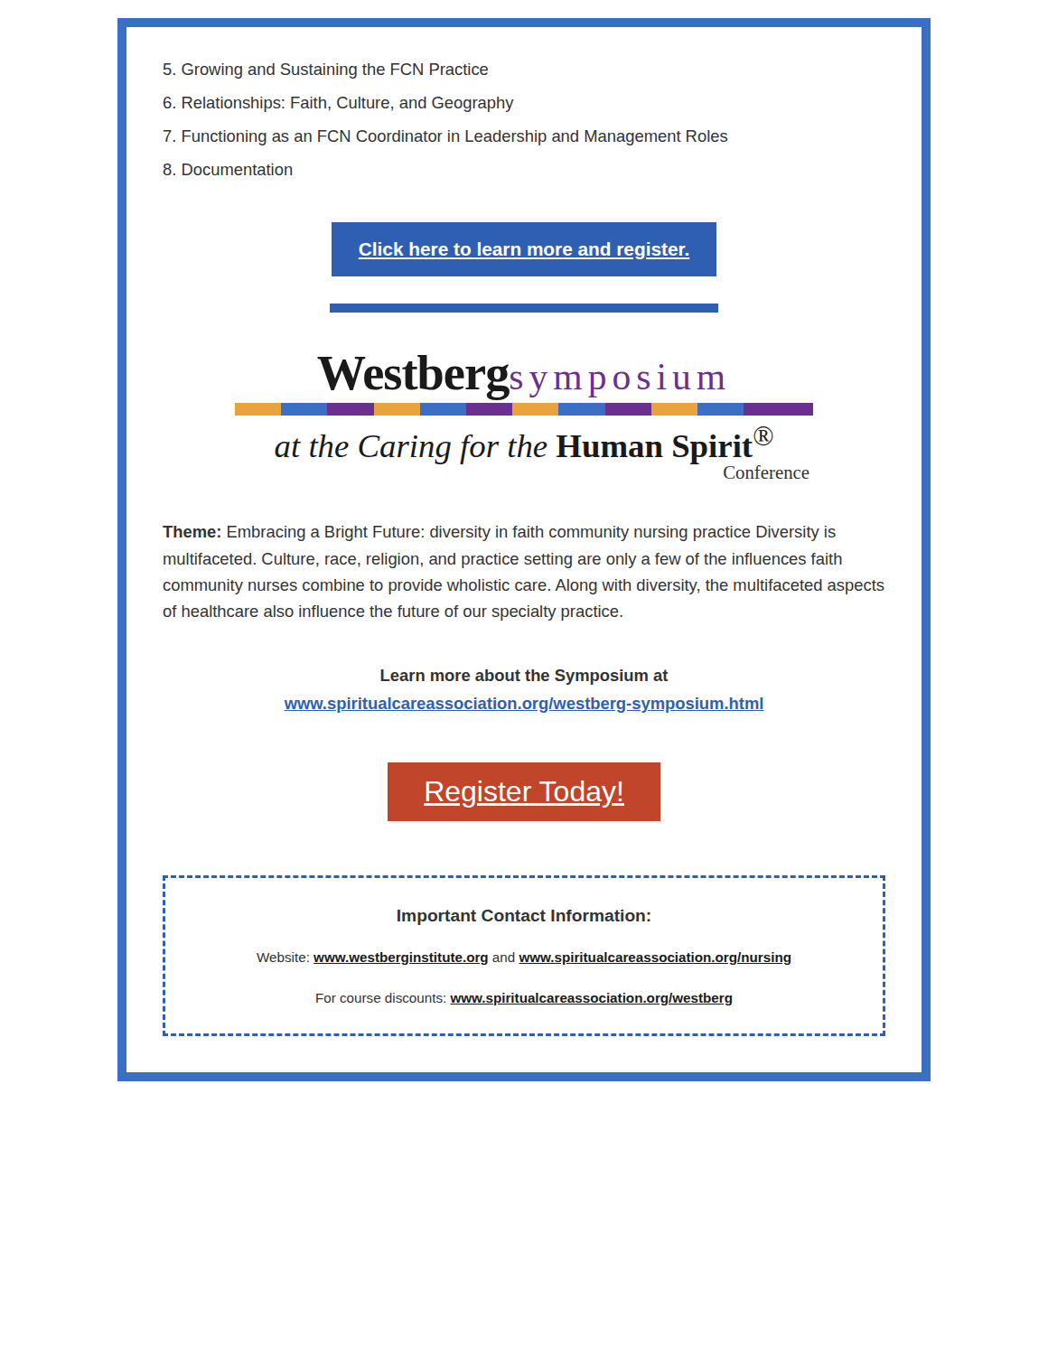5. Growing and Sustaining the FCN Practice
6. Relationships: Faith, Culture, and Geography
7. Functioning as an FCN Coordinator in Leadership and Management Roles
8. Documentation
Click here to learn more and register.
Westberg symposium
at the Caring for the Human Spirit®
Conference
Theme: Embracing a Bright Future: diversity in faith community nursing practice Diversity is multifaceted. Culture, race, religion, and practice setting are only a few of the influences faith community nurses combine to provide wholistic care. Along with diversity, the multifaceted aspects of healthcare also influence the future of our specialty practice.
Learn more about the Symposium at
www.spiritualcareassociation.org/westberg-symposium.html
Register Today!
Important Contact Information:
Website: www.westberginstitute.org and www.spiritualcareassociation.org/nursing
For course discounts: www.spiritualcareassociation.org/westberg